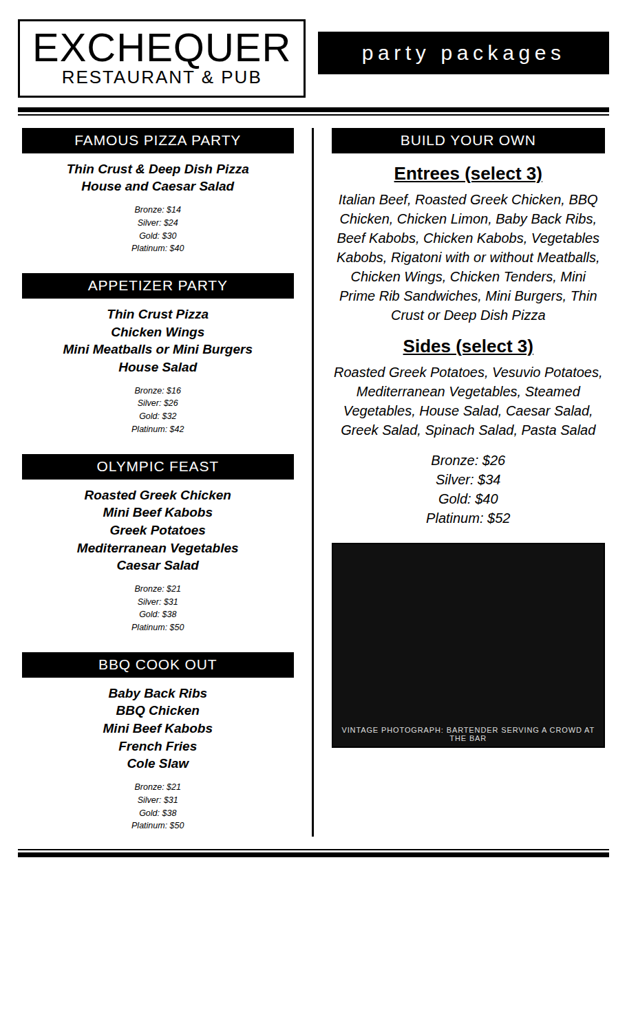Exchequer
Restaurant & Pub
party packages
Famous Pizza Party
Thin Crust & Deep Dish Pizza House and Caesar Salad
Bronze: $14 Silver: $24 Gold: $30 Platinum: $40
Appetizer Party
Thin Crust Pizza Chicken Wings Mini Meatballs or Mini Burgers House Salad
Bronze: $16 Silver: $26 Gold: $32 Platinum: $42
Olympic Feast
Roasted Greek Chicken Mini Beef Kabobs Greek Potatoes Mediterranean Vegetables Caesar Salad
Bronze: $21 Silver: $31 Gold: $38 Platinum: $50
BBQ Cook Out
Baby Back Ribs BBQ Chicken Mini Beef Kabobs French Fries Cole Slaw
Bronze: $21 Silver: $31 Gold: $38 Platinum: $50
Build Your Own
Entrees (select 3)
Italian Beef, Roasted Greek Chicken, BBQ Chicken, Chicken Limon, Baby Back Ribs, Beef Kabobs, Chicken Kabobs, Vegetables Kabobs, Rigatoni with or without Meatballs, Chicken Wings, Chicken Tenders, Mini Prime Rib Sandwiches, Mini Burgers, Thin Crust or Deep Dish Pizza
Sides (select 3)
Roasted Greek Potatoes, Vesuvio Potatoes, Mediterranean Vegetables, Steamed Vegetables, House Salad, Caesar Salad, Greek Salad, Spinach Salad, Pasta Salad
Bronze: $26 Silver: $34 Gold: $40 Platinum: $52
Vintage photograph: bartender serving a crowd at the bar